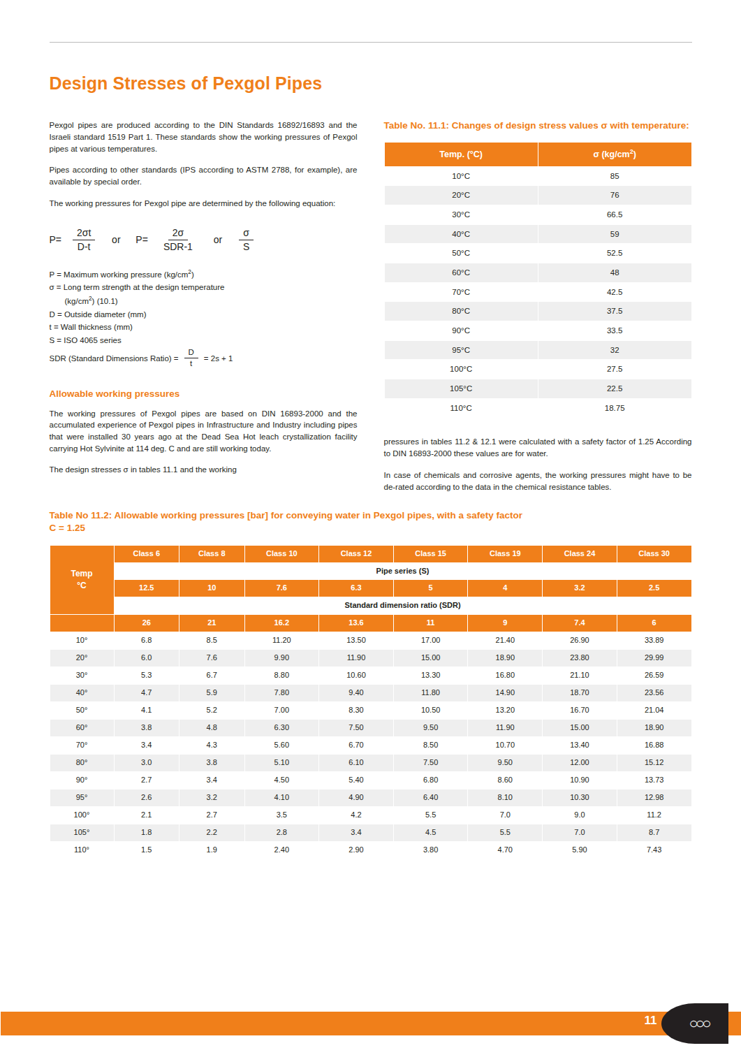Design Stresses of Pexgol Pipes
Pexgol pipes are produced according to the DIN Standards 16892/16893 and the Israeli standard 1519 Part 1. These standards show the working pressures of Pexgol pipes at various temperatures.
Pipes according to other standards (IPS according to ASTM 2788, for example), are available by special order.
The working pressures for Pexgol pipe are determined by the following equation:
P= 2σt D-t or P= 2σ SDR-1 or σS
P = Maximum working pressure (kg/cm2)
σ = Long term strength at the design temperature
(kg/cm2) (10.1)
D = Outside diameter (mm)
t = Wall thickness (mm)
S = ISO 4065 series
SDR (Standard Dimensions Ratio) = Dt = 2s + 1
Allowable working pressures
The working pressures of Pexgol pipes are based on DIN 16893-2000 and the accumulated experience of Pexgol pipes in Infrastructure and Industry including pipes that were installed 30 years ago at the Dead Sea Hot leach crystallization facility carrying Hot Sylvinite at 114 deg. C and are still working today.
The design stresses σ in tables 11.1 and the working
Table No. 11.1: Changes of design stress values σ with temperature:
| Temp. (°C) | σ (kg/cm 2 ) |
| --- | --- |
| 10°C | 85 |
| 20°C | 76 |
| 30°C | 66.5 |
| 40°C | 59 |
| 50°C | 52.5 |
| 60°C | 48 |
| 70°C | 42.5 |
| 80°C | 37.5 |
| 90°C | 33.5 |
| 95°C | 32 |
| 100°C | 27.5 |
| 105°C | 22.5 |
| 110°C | 18.75 |
pressures in tables 11.2 & 12.1 were calculated with a safety factor of 1.25 According to DIN 16893-2000 these values are for water.
In case of chemicals and corrosive agents, the working pressures might have to be de-rated according to the data in the chemical resistance tables.
Table No 11.2: Allowable working pressures [bar] for conveying water in Pexgol pipes, with a safety factor
C = 1.25
| Temp °C | Class 6 | Class 8 | Class 10 | Class 12 | Class 15 | Class 19 | Class 24 | Class 30 |
| --- | --- | --- | --- | --- | --- | --- | --- | --- |
| Pipe series (S) |
| 12.5 | 10 | 7.6 | 6.3 | 5 | 4 | 3.2 | 2.5 |
| Standard dimension ratio (SDR) |
| | 26 | 21 | 16.2 | 13.6 | 11 | 9 | 7.4 | 6 |
| 10° | 6.8 | 8.5 | 11.20 | 13.50 | 17.00 | 21.40 | 26.90 | 33.89 |
| 20° | 6.0 | 7.6 | 9.90 | 11.90 | 15.00 | 18.90 | 23.80 | 29.99 |
| 30° | 5.3 | 6.7 | 8.80 | 10.60 | 13.30 | 16.80 | 21.10 | 26.59 |
| 40° | 4.7 | 5.9 | 7.80 | 9.40 | 11.80 | 14.90 | 18.70 | 23.56 |
| 50° | 4.1 | 5.2 | 7.00 | 8.30 | 10.50 | 13.20 | 16.70 | 21.04 |
| 60° | 3.8 | 4.8 | 6.30 | 7.50 | 9.50 | 11.90 | 15.00 | 18.90 |
| 70° | 3.4 | 4.3 | 5.60 | 6.70 | 8.50 | 10.70 | 13.40 | 16.88 |
| 80° | 3.0 | 3.8 | 5.10 | 6.10 | 7.50 | 9.50 | 12.00 | 15.12 |
| 90° | 2.7 | 3.4 | 4.50 | 5.40 | 6.80 | 8.60 | 10.90 | 13.73 |
| 95° | 2.6 | 3.2 | 4.10 | 4.90 | 6.40 | 8.10 | 10.30 | 12.98 |
| 100° | 2.1 | 2.7 | 3.5 | 4.2 | 5.5 | 7.0 | 9.0 | 11.2 |
| 105° | 1.8 | 2.2 | 2.8 | 3.4 | 4.5 | 5.5 | 7.0 | 8.7 |
| 110° | 1.5 | 1.9 | 2.40 | 2.90 | 3.80 | 4.70 | 5.90 | 7.43 |
11
○○○